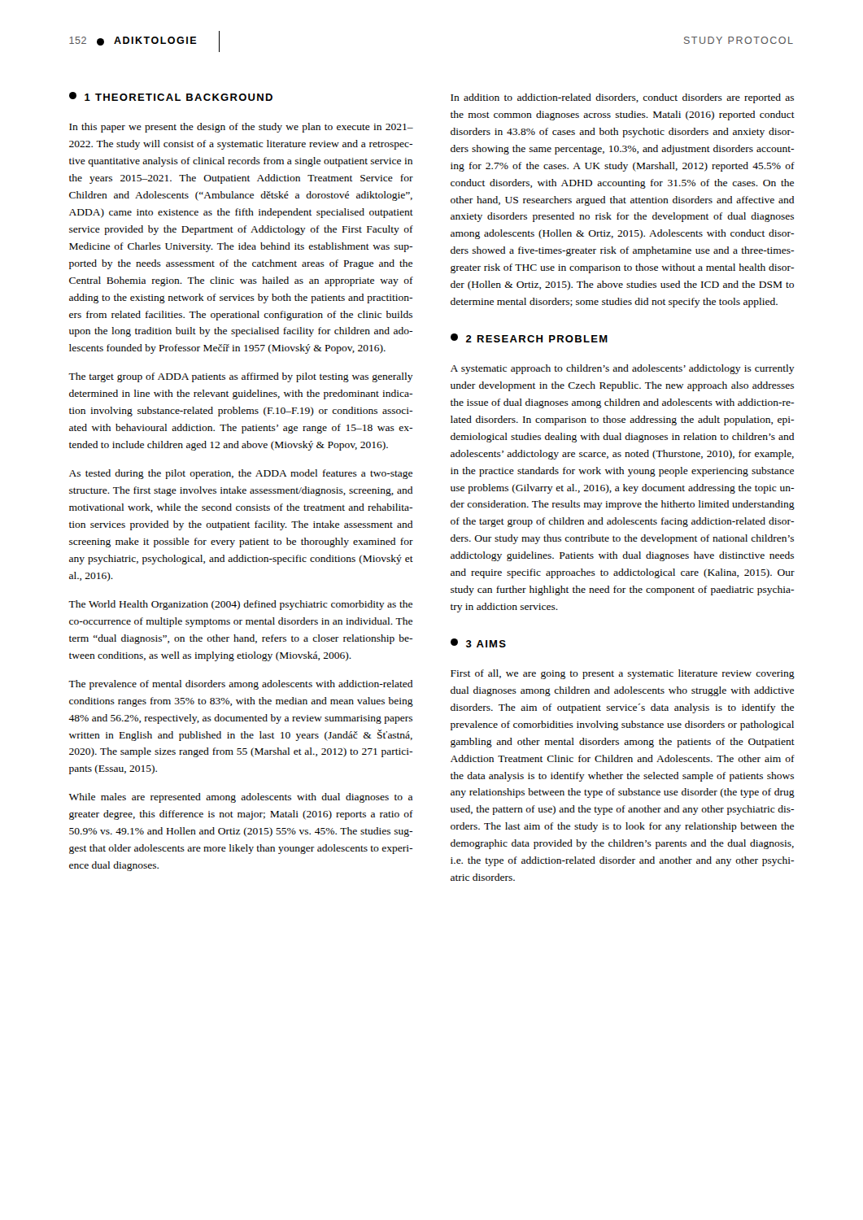152 Adiktologie
Study Protocol
1 Theoretical Background
In this paper we present the design of the study we plan to execute in 2021–2022. The study will consist of a systematic literature review and a retrospective quantitative analysis of clinical records from a single outpatient service in the years 2015–2021. The Outpatient Addiction Treatment Service for Children and Adolescents (“Ambulance dětské a dorostové adiktologie”, ADDA) came into existence as the fifth independent specialised outpatient service provided by the Department of Addictology of the First Faculty of Medicine of Charles University. The idea behind its establishment was supported by the needs assessment of the catchment areas of Prague and the Central Bohemia region. The clinic was hailed as an appropriate way of adding to the existing network of services by both the patients and practitioners from related facilities. The operational configuration of the clinic builds upon the long tradition built by the specialised facility for children and adolescents founded by Professor Mečíř in 1957 (Miovský & Popov, 2016).
The target group of ADDA patients as affirmed by pilot testing was generally determined in line with the relevant guidelines, with the predominant indication involving substance-related problems (F.10–F.19) or conditions associated with behavioural addiction. The patients’ age range of 15–18 was extended to include children aged 12 and above (Miovský & Popov, 2016).
As tested during the pilot operation, the ADDA model features a two-stage structure. The first stage involves intake assessment/diagnosis, screening, and motivational work, while the second consists of the treatment and rehabilitation services provided by the outpatient facility. The intake assessment and screening make it possible for every patient to be thoroughly examined for any psychiatric, psychological, and addiction-specific conditions (Miovský et al., 2016).
The World Health Organization (2004) defined psychiatric comorbidity as the co-occurrence of multiple symptoms or mental disorders in an individual. The term “dual diagnosis”, on the other hand, refers to a closer relationship between conditions, as well as implying etiology (Miovská, 2006).
The prevalence of mental disorders among adolescents with addiction-related conditions ranges from 35% to 83%, with the median and mean values being 48% and 56.2%, respectively, as documented by a review summarising papers written in English and published in the last 10 years (Jandáč & Šťastná, 2020). The sample sizes ranged from 55 (Marshal et al., 2012) to 271 participants (Essau, 2015).
While males are represented among adolescents with dual diagnoses to a greater degree, this difference is not major; Matali (2016) reports a ratio of 50.9% vs. 49.1% and Hollen and Ortiz (2015) 55% vs. 45%. The studies suggest that older adolescents are more likely than younger adolescents to experience dual diagnoses.
In addition to addiction-related disorders, conduct disorders are reported as the most common diagnoses across studies. Matali (2016) reported conduct disorders in 43.8% of cases and both psychotic disorders and anxiety disorders showing the same percentage, 10.3%, and adjustment disorders accounting for 2.7% of the cases. A UK study (Marshall, 2012) reported 45.5% of conduct disorders, with ADHD accounting for 31.5% of the cases. On the other hand, US researchers argued that attention disorders and affective and anxiety disorders presented no risk for the development of dual diagnoses among adolescents (Hollen & Ortiz, 2015). Adolescents with conduct disorders showed a five-times-greater risk of amphetamine use and a three-times-greater risk of THC use in comparison to those without a mental health disorder (Hollen & Ortiz, 2015). The above studies used the ICD and the DSM to determine mental disorders; some studies did not specify the tools applied.
2 Research Problem
A systematic approach to children’s and adolescents’ addictology is currently under development in the Czech Republic. The new approach also addresses the issue of dual diagnoses among children and adolescents with addiction-related disorders. In comparison to those addressing the adult population, epidemiological studies dealing with dual diagnoses in relation to children’s and adolescents’ addictology are scarce, as noted (Thurstone, 2010), for example, in the practice standards for work with young people experiencing substance use problems (Gilvarry et al., 2016), a key document addressing the topic under consideration. The results may improve the hitherto limited understanding of the target group of children and adolescents facing addiction-related disorders. Our study may thus contribute to the development of national children’s addictology guidelines. Patients with dual diagnoses have distinctive needs and require specific approaches to addictological care (Kalina, 2015). Our study can further highlight the need for the component of paediatric psychiatry in addiction services.
3 Aims
First of all, we are going to present a systematic literature review covering dual diagnoses among children and adolescents who struggle with addictive disorders. The aim of outpatient service´s data analysis is to identify the prevalence of comorbidities involving substance use disorders or pathological gambling and other mental disorders among the patients of the Outpatient Addiction Treatment Clinic for Children and Adolescents. The other aim of the data analysis is to identify whether the selected sample of patients shows any relationships between the type of substance use disorder (the type of drug used, the pattern of use) and the type of another and any other psychiatric disorders. The last aim of the study is to look for any relationship between the demographic data provided by the children’s parents and the dual diagnosis, i.e. the type of addiction-related disorder and another and any other psychiatric disorders.